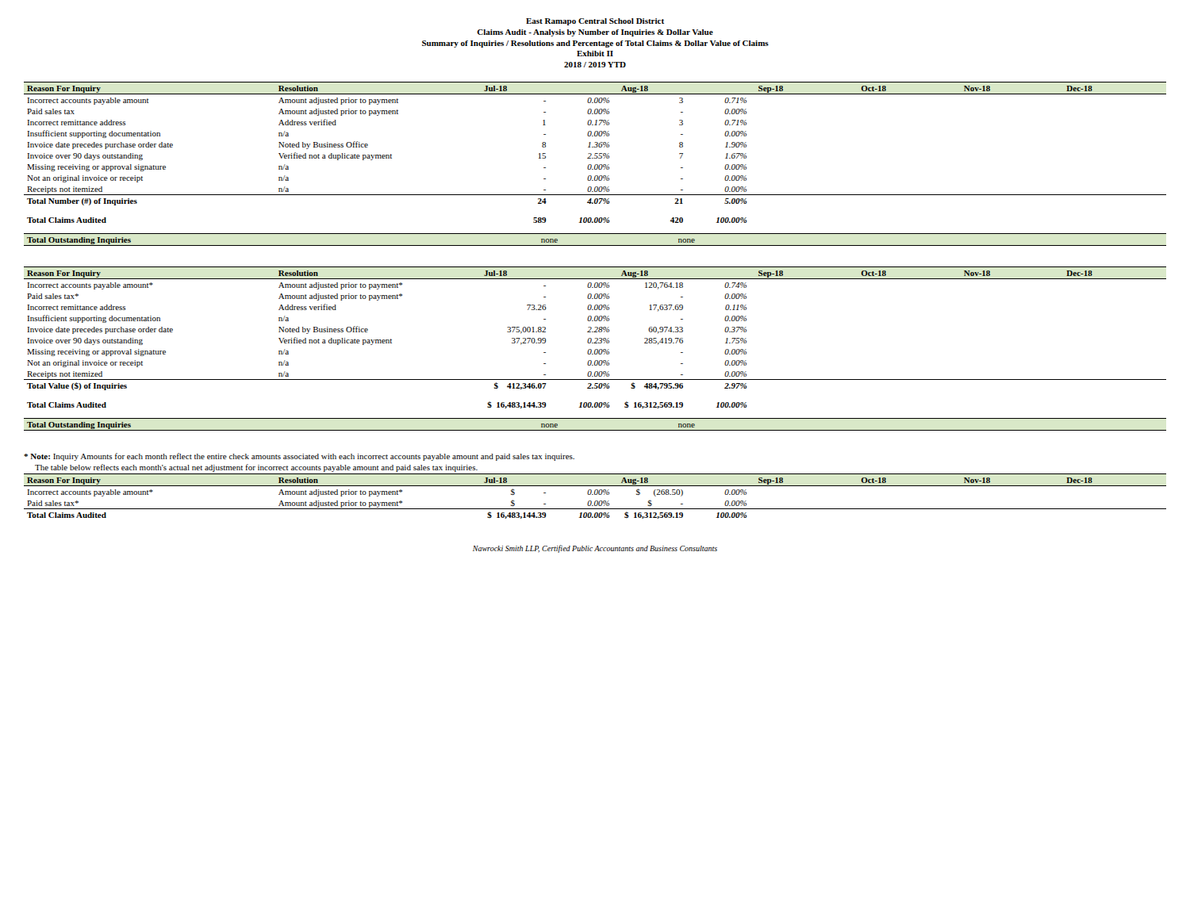East Ramapo Central School District Claims Audit - Analysis by Number of Inquiries & Dollar Value Summary of Inquiries / Resolutions and Percentage of Total Claims & Dollar Value of Claims Exhibit II 2018 / 2019 YTD
| Reason For Inquiry | Resolution | Jul-18 | Aug-18 | Sep-18 | Oct-18 | Nov-18 | Dec-18 |
| --- | --- | --- | --- | --- | --- | --- | --- |
| Incorrect accounts payable amount | Amount adjusted prior to payment | - | 0.00% | 3 | 0.71% | | | | |
| Paid sales tax | Amount adjusted prior to payment | - | 0.00% | - | 0.00% | | | | |
| Incorrect remittance address | Address verified | 1 | 0.17% | 3 | 0.71% | | | | |
| Insufficient supporting documentation | n/a | - | 0.00% | - | 0.00% | | | | |
| Invoice date precedes purchase order date | Noted by Business Office | 8 | 1.36% | 8 | 1.90% | | | | |
| Invoice over 90 days outstanding | Verified not a duplicate payment | 15 | 2.55% | 7 | 1.67% | | | | |
| Missing receiving or approval signature | n/a | - | 0.00% | - | 0.00% | | | | |
| Not an original invoice or receipt | n/a | - | 0.00% | - | 0.00% | | | | |
| Receipts not itemized | n/a | - | 0.00% | - | 0.00% | | | | |
| Total Number (#) of Inquiries | | 24 | 4.07% | 21 | 5.00% | | | | |
| Total Claims Audited | | 589 | 100.00% | 420 | 100.00% | | | | |
| Total Outstanding Inquiries | | none | none | | | | |
| Reason For Inquiry | Resolution | Jul-18 | Aug-18 | Sep-18 | Oct-18 | Nov-18 | Dec-18 |
| --- | --- | --- | --- | --- | --- | --- | --- |
| Incorrect accounts payable amount* | Amount adjusted prior to payment* | - | 0.00% | 120,764.18 | 0.74% | | | | |
| Paid sales tax* | Amount adjusted prior to payment* | - | 0.00% | - | 0.00% | | | | |
| Incorrect remittance address | Address verified | 73.26 | 0.00% | 17,637.69 | 0.11% | | | | |
| Insufficient supporting documentation | n/a | - | 0.00% | - | 0.00% | | | | |
| Invoice date precedes purchase order date | Noted by Business Office | 375,001.82 | 2.28% | 60,974.33 | 0.37% | | | | |
| Invoice over 90 days outstanding | Verified not a duplicate payment | 37,270.99 | 0.23% | 285,419.76 | 1.75% | | | | |
| Missing receiving or approval signature | n/a | - | 0.00% | - | 0.00% | | | | |
| Not an original invoice or receipt | n/a | - | 0.00% | - | 0.00% | | | | |
| Receipts not itemized | n/a | - | 0.00% | - | 0.00% | | | | |
| Total Value ($) of Inquiries | | $ 412,346.07 | 2.50% | $ 484,795.96 | 2.97% | | | | |
| Total Claims Audited | | $ 16,483,144.39 | 100.00% | $ 16,312,569.19 | 100.00% | | | | |
| Total Outstanding Inquiries | | none | none | | | | |
* Note: Inquiry Amounts for each month reflect the entire check amounts associated with each incorrect accounts payable amount and paid sales tax inquires.
The table below reflects each month's actual net adjustment for incorrect accounts payable amount and paid sales tax inquiries.
| Reason For Inquiry | Resolution | Jul-18 | Aug-18 | Sep-18 | Oct-18 | Nov-18 | Dec-18 |
| --- | --- | --- | --- | --- | --- | --- | --- |
| Incorrect accounts payable amount* | Amount adjusted prior to payment* | $ - | 0.00% | $ (268.50) | 0.00% | | | | |
| Paid sales tax* | Amount adjusted prior to payment* | $ - | 0.00% | $ - | 0.00% | | | | |
| Total Claims Audited | | $ 16,483,144.39 | 100.00% | $ 16,312,569.19 | 100.00% | | | | |
Nawrocki Smith LLP, Certified Public Accountants and Business Consultants